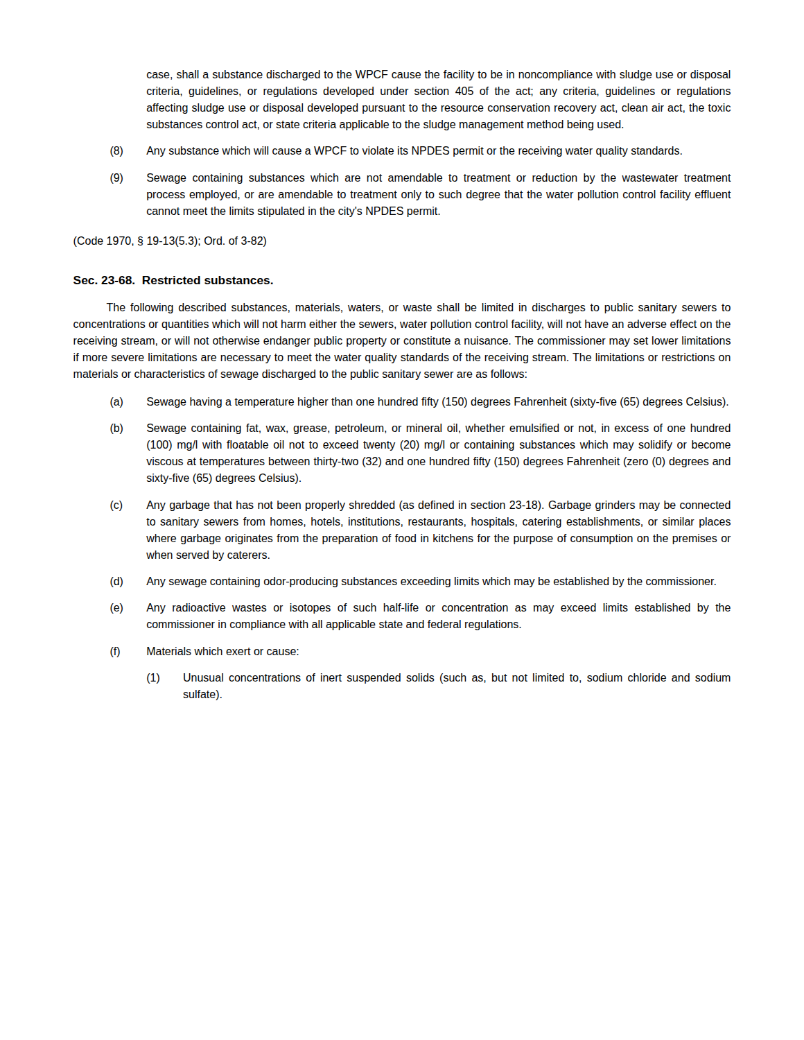case, shall a substance discharged to the WPCF cause the facility to be in noncompliance with sludge use or disposal criteria, guidelines, or regulations developed under section 405 of the act; any criteria, guidelines or regulations affecting sludge use or disposal developed pursuant to the resource conservation recovery act, clean air act, the toxic substances control act, or state criteria applicable to the sludge management method being used.
(8) Any substance which will cause a WPCF to violate its NPDES permit or the receiving water quality standards.
(9) Sewage containing substances which are not amendable to treatment or reduction by the wastewater treatment process employed, or are amendable to treatment only to such degree that the water pollution control facility effluent cannot meet the limits stipulated in the city's NPDES permit.
(Code 1970, § 19-13(5.3); Ord. of 3-82)
Sec. 23-68. Restricted substances.
The following described substances, materials, waters, or waste shall be limited in discharges to public sanitary sewers to concentrations or quantities which will not harm either the sewers, water pollution control facility, will not have an adverse effect on the receiving stream, or will not otherwise endanger public property or constitute a nuisance. The commissioner may set lower limitations if more severe limitations are necessary to meet the water quality standards of the receiving stream. The limitations or restrictions on materials or characteristics of sewage discharged to the public sanitary sewer are as follows:
(a) Sewage having a temperature higher than one hundred fifty (150) degrees Fahrenheit (sixty-five (65) degrees Celsius).
(b) Sewage containing fat, wax, grease, petroleum, or mineral oil, whether emulsified or not, in excess of one hundred (100) mg/l with floatable oil not to exceed twenty (20) mg/l or containing substances which may solidify or become viscous at temperatures between thirty-two (32) and one hundred fifty (150) degrees Fahrenheit (zero (0) degrees and sixty-five (65) degrees Celsius).
(c) Any garbage that has not been properly shredded (as defined in section 23-18). Garbage grinders may be connected to sanitary sewers from homes, hotels, institutions, restaurants, hospitals, catering establishments, or similar places where garbage originates from the preparation of food in kitchens for the purpose of consumption on the premises or when served by caterers.
(d) Any sewage containing odor-producing substances exceeding limits which may be established by the commissioner.
(e) Any radioactive wastes or isotopes of such half-life or concentration as may exceed limits established by the commissioner in compliance with all applicable state and federal regulations.
(f) Materials which exert or cause:
(1) Unusual concentrations of inert suspended solids (such as, but not limited to, sodium chloride and sodium sulfate).